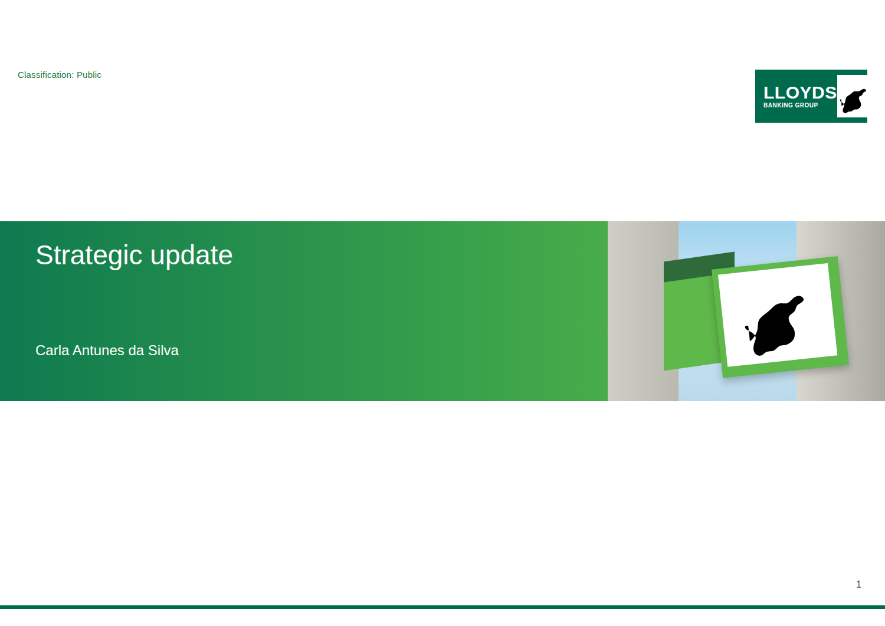Classification: Public
LLOYDS
BANKING GROUP
Strategic update
Carla Antunes da Silva
1